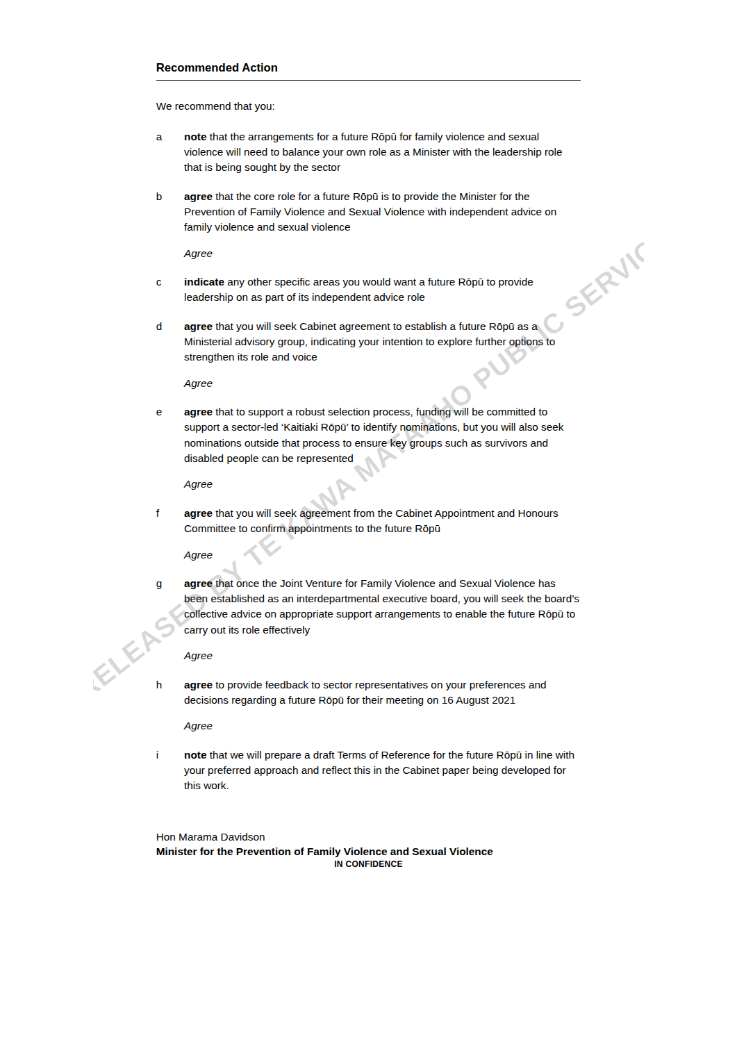PROACTIVELY RELEASED BY TE KAWA MATAAHO PUBLIC SERVICE COMMISSION
Recommended Action
We recommend that you:
a note that the arrangements for a future Rōpū for family violence and sexual violence will need to balance your own role as a Minister with the leadership role that is being sought by the sector
b agree that the core role for a future Rōpū is to provide the Minister for the Prevention of Family Violence and Sexual Violence with independent advice on family violence and sexual violence
Agree
c indicate any other specific areas you would want a future Rōpū to provide leadership on as part of its independent advice role
d agree that you will seek Cabinet agreement to establish a future Rōpū as a Ministerial advisory group, indicating your intention to explore further options to strengthen its role and voice
Agree
e agree that to support a robust selection process, funding will be committed to support a sector-led ‘Kaitiaki Rōpū’ to identify nominations, but you will also seek nominations outside that process to ensure key groups such as survivors and disabled people can be represented
Agree
f agree that you will seek agreement from the Cabinet Appointment and Honours Committee to confirm appointments to the future Rōpū
Agree
g agree that once the Joint Venture for Family Violence and Sexual Violence has been established as an interdepartmental executive board, you will seek the board’s collective advice on appropriate support arrangements to enable the future Rōpū to carry out its role effectively
Agree
h agree to provide feedback to sector representatives on your preferences and decisions regarding a future Rōpū for their meeting on 16 August 2021
Agree
i note that we will prepare a draft Terms of Reference for the future Rōpū in line with your preferred approach and reflect this in the Cabinet paper being developed for this work.
Hon Marama Davidson
Minister for the Prevention of Family Violence and Sexual Violence
IN CONFIDENCE